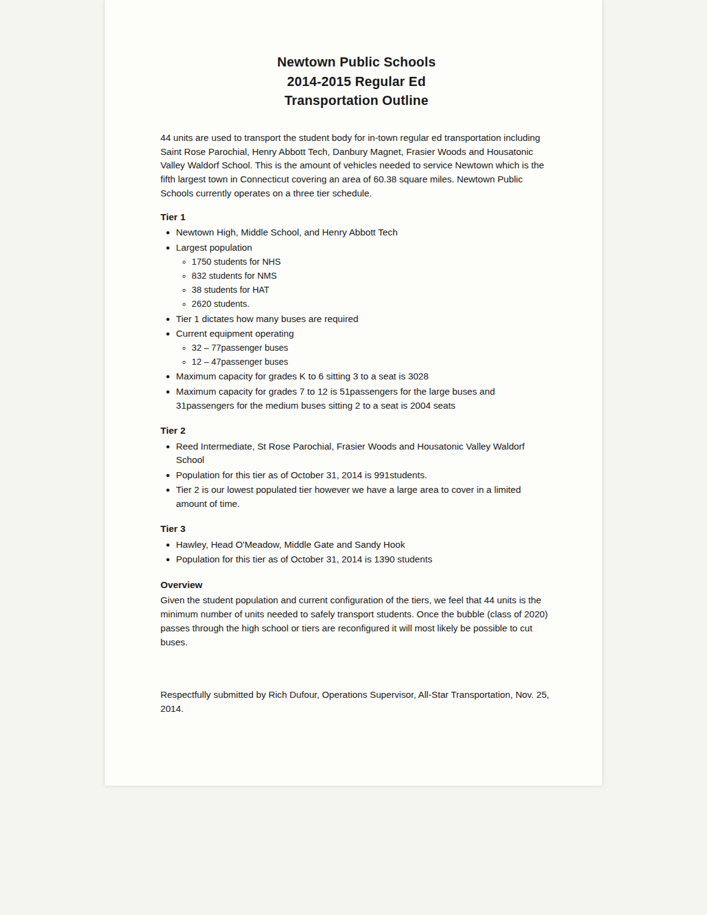Newtown Public Schools
2014-2015 Regular Ed
Transportation Outline
44 units are used to transport the student body for in-town regular ed transportation including Saint Rose Parochial, Henry Abbott Tech, Danbury Magnet, Frasier Woods and Housatonic Valley Waldorf School. This is the amount of vehicles needed to service Newtown which is the fifth largest town in Connecticut covering an area of 60.38 square miles. Newtown Public Schools currently operates on a three tier schedule.
Tier 1
Newtown High, Middle School, and Henry Abbott Tech
Largest population
1750 students for NHS
832 students for NMS
38 students for HAT
2620 students.
Tier 1 dictates how many buses are required
Current equipment operating
32 – 77passenger buses
12 – 47passenger buses
Maximum capacity for grades K to 6 sitting 3 to a seat is 3028
Maximum capacity for grades 7 to 12 is 51passengers for the large buses and 31passengers for the medium buses sitting 2 to a seat is 2004 seats
Tier 2
Reed Intermediate, St Rose Parochial, Frasier Woods and Housatonic Valley Waldorf School
Population for this tier as of October 31, 2014 is 991students.
Tier 2 is our lowest populated tier however we have a large area to cover in a limited amount of time.
Tier 3
Hawley, Head O'Meadow, Middle Gate and Sandy Hook
Population for this tier as of October 31, 2014 is 1390 students
Overview
Given the student population and current configuration of the tiers, we feel that 44 units is the minimum number of units needed to safely transport students. Once the bubble (class of 2020) passes through the high school or tiers are reconfigured it will most likely be possible to cut buses.
Respectfully submitted by Rich Dufour, Operations Supervisor, All-Star Transportation, Nov. 25, 2014.